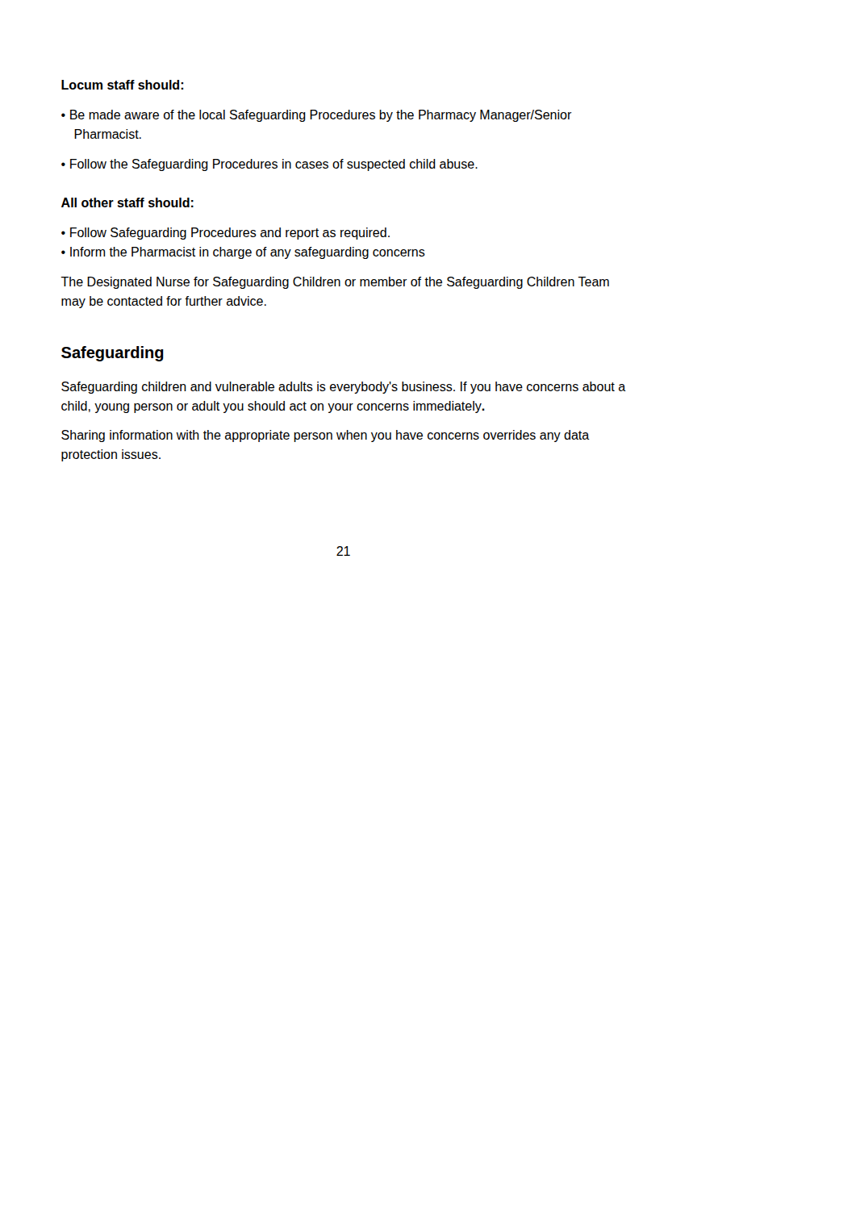Locum staff should:
• Be made aware of the local Safeguarding Procedures by the Pharmacy Manager/Senior Pharmacist.
• Follow the Safeguarding Procedures in cases of suspected child abuse.
All other staff should:
• Follow Safeguarding Procedures and report as required.
• Inform the Pharmacist in charge of any safeguarding concerns
The Designated Nurse for Safeguarding Children or member of the Safeguarding Children Team may be contacted for further advice.
Safeguarding
Safeguarding children and vulnerable adults is everybody's business. If you have concerns about a child, young person or adult you should act on your concerns immediately.
Sharing information with the appropriate person when you have concerns overrides any data protection issues.
21